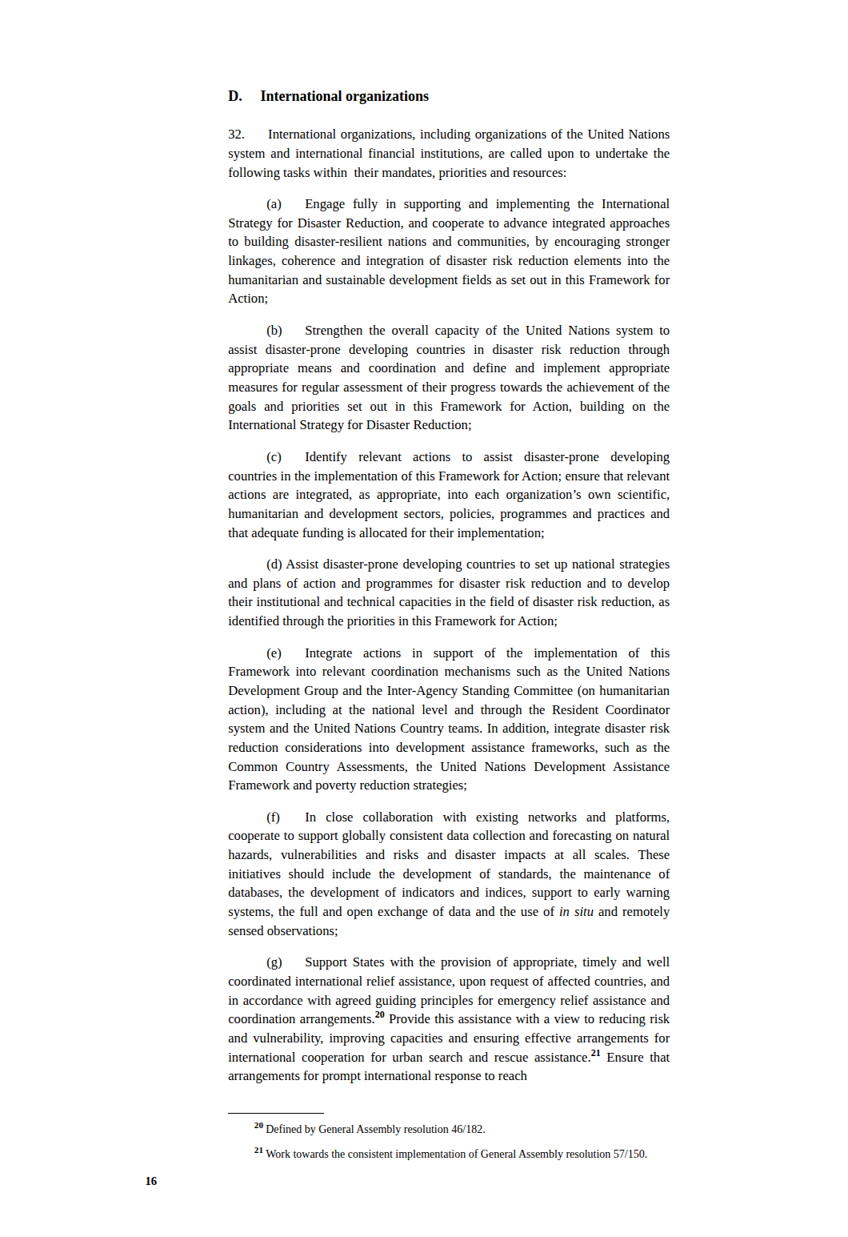D. International organizations
32. International organizations, including organizations of the United Nations system and international financial institutions, are called upon to undertake the following tasks within their mandates, priorities and resources:
(a) Engage fully in supporting and implementing the International Strategy for Disaster Reduction, and cooperate to advance integrated approaches to building disaster-resilient nations and communities, by encouraging stronger linkages, coherence and integration of disaster risk reduction elements into the humanitarian and sustainable development fields as set out in this Framework for Action;
(b) Strengthen the overall capacity of the United Nations system to assist disaster-prone developing countries in disaster risk reduction through appropriate means and coordination and define and implement appropriate measures for regular assessment of their progress towards the achievement of the goals and priorities set out in this Framework for Action, building on the International Strategy for Disaster Reduction;
(c) Identify relevant actions to assist disaster-prone developing countries in the implementation of this Framework for Action; ensure that relevant actions are integrated, as appropriate, into each organization’s own scientific, humanitarian and development sectors, policies, programmes and practices and that adequate funding is allocated for their implementation;
(d) Assist disaster-prone developing countries to set up national strategies and plans of action and programmes for disaster risk reduction and to develop their institutional and technical capacities in the field of disaster risk reduction, as identified through the priorities in this Framework for Action;
(e) Integrate actions in support of the implementation of this Framework into relevant coordination mechanisms such as the United Nations Development Group and the Inter-Agency Standing Committee (on humanitarian action), including at the national level and through the Resident Coordinator system and the United Nations Country teams. In addition, integrate disaster risk reduction considerations into development assistance frameworks, such as the Common Country Assessments, the United Nations Development Assistance Framework and poverty reduction strategies;
(f) In close collaboration with existing networks and platforms, cooperate to support globally consistent data collection and forecasting on natural hazards, vulnerabilities and risks and disaster impacts at all scales. These initiatives should include the development of standards, the maintenance of databases, the development of indicators and indices, support to early warning systems, the full and open exchange of data and the use of in situ and remotely sensed observations;
(g) Support States with the provision of appropriate, timely and well coordinated international relief assistance, upon request of affected countries, and in accordance with agreed guiding principles for emergency relief assistance and coordination arrangements.20 Provide this assistance with a view to reducing risk and vulnerability, improving capacities and ensuring effective arrangements for international cooperation for urban search and rescue assistance.21 Ensure that arrangements for prompt international response to reach
20Defined by General Assembly resolution 46/182.
21Work towards the consistent implementation of General Assembly resolution 57/150.
16